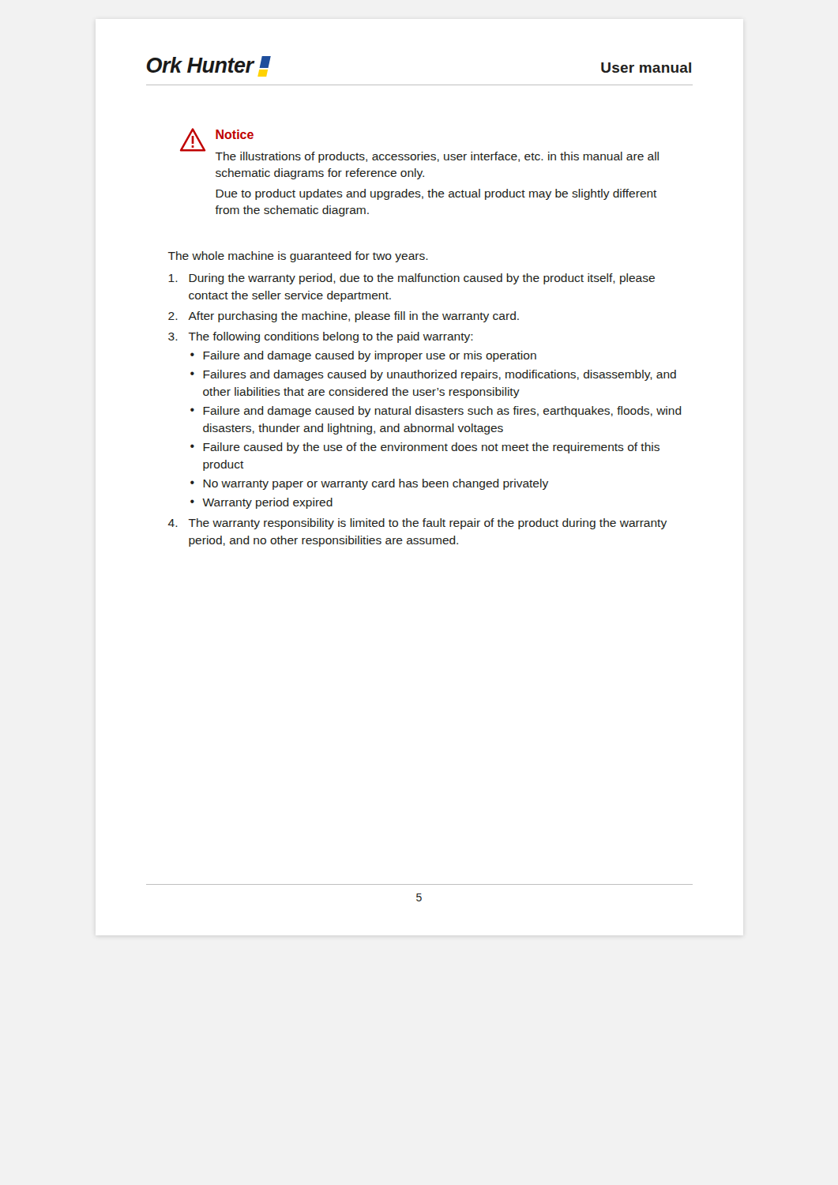Ork Hunter
User manual
Notice
The illustrations of products, accessories, user interface, etc. in this manual are all schematic diagrams for reference only.
Due to product updates and upgrades, the actual product may be slightly different from the schematic diagram.
The whole machine is guaranteed for two years.
During the warranty period, due to the malfunction caused by the product itself, please contact the seller service department.
After purchasing the machine, please fill in the warranty card.
The following conditions belong to the paid warranty:
Failure and damage caused by improper use or mis operation
Failures and damages caused by unauthorized repairs, modifications, disassembly, and other liabilities that are considered the user’s responsibility
Failure and damage caused by natural disasters such as fires, earthquakes, floods, wind disasters, thunder and lightning, and abnormal voltages
Failure caused by the use of the environment does not meet the requirements of this product
No warranty paper or warranty card has been changed privately
Warranty period expired
The warranty responsibility is limited to the fault repair of the product during the warranty period, and no other responsibilities are assumed.
5